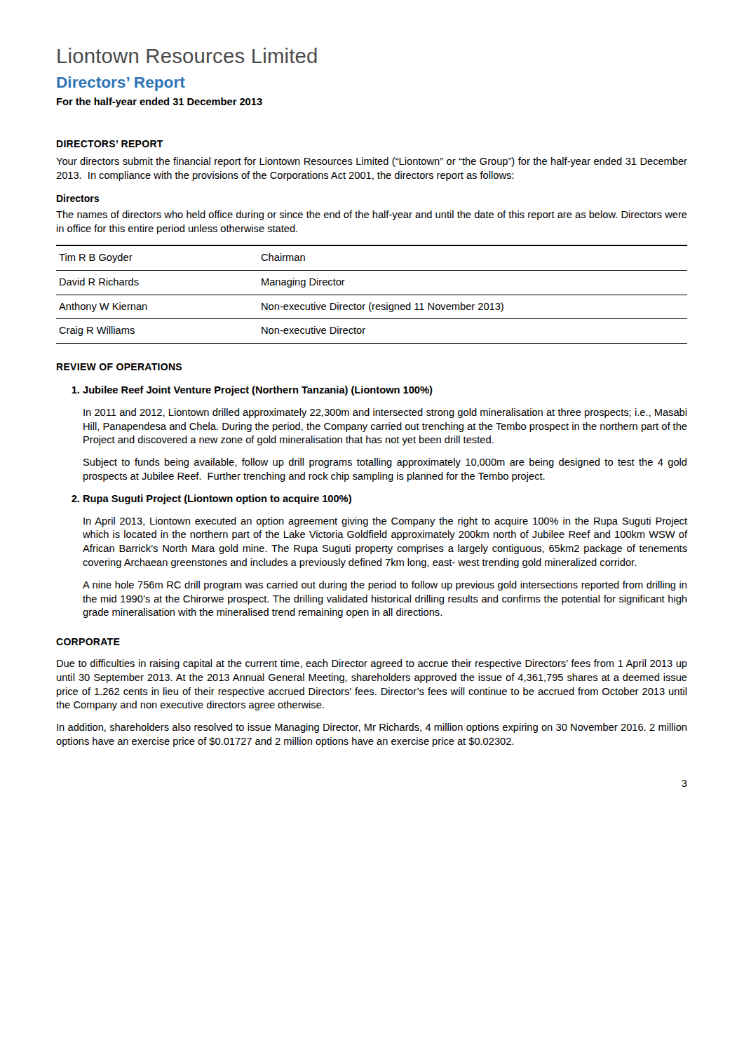Liontown Resources Limited
Directors’ Report
For the half-year ended 31 December 2013
DIRECTORS’ REPORT
Your directors submit the financial report for Liontown Resources Limited (“Liontown” or “the Group”) for the half-year ended 31 December 2013. In compliance with the provisions of the Corporations Act 2001, the directors report as follows:
Directors
The names of directors who held office during or since the end of the half-year and until the date of this report are as below. Directors were in office for this entire period unless otherwise stated.
| Tim R B Goyder | Chairman |
| David R Richards | Managing Director |
| Anthony W Kiernan | Non-executive Director (resigned 11 November 2013) |
| Craig R Williams | Non-executive Director |
REVIEW OF OPERATIONS
Jubilee Reef Joint Venture Project (Northern Tanzania) (Liontown 100%)
In 2011 and 2012, Liontown drilled approximately 22,300m and intersected strong gold mineralisation at three prospects; i.e., Masabi Hill, Panapendesa and Chela. During the period, the Company carried out trenching at the Tembo prospect in the northern part of the Project and discovered a new zone of gold mineralisation that has not yet been drill tested.
Subject to funds being available, follow up drill programs totalling approximately 10,000m are being designed to test the 4 gold prospects at Jubilee Reef. Further trenching and rock chip sampling is planned for the Tembo project.
Rupa Suguti Project (Liontown option to acquire 100%)
In April 2013, Liontown executed an option agreement giving the Company the right to acquire 100% in the Rupa Suguti Project which is located in the northern part of the Lake Victoria Goldfield approximately 200km north of Jubilee Reef and 100km WSW of African Barrick’s North Mara gold mine. The Rupa Suguti property comprises a largely contiguous, 65km2 package of tenements covering Archaean greenstones and includes a previously defined 7km long, east- west trending gold mineralized corridor.
A nine hole 756m RC drill program was carried out during the period to follow up previous gold intersections reported from drilling in the mid 1990’s at the Chirorwe prospect. The drilling validated historical drilling results and confirms the potential for significant high grade mineralisation with the mineralised trend remaining open in all directions.
CORPORATE
Due to difficulties in raising capital at the current time, each Director agreed to accrue their respective Directors’ fees from 1 April 2013 up until 30 September 2013. At the 2013 Annual General Meeting, shareholders approved the issue of 4,361,795 shares at a deemed issue price of 1.262 cents in lieu of their respective accrued Directors’ fees. Director’s fees will continue to be accrued from October 2013 until the Company and non executive directors agree otherwise.
In addition, shareholders also resolved to issue Managing Director, Mr Richards, 4 million options expiring on 30 November 2016. 2 million options have an exercise price of $0.01727 and 2 million options have an exercise price at $0.02302.
3